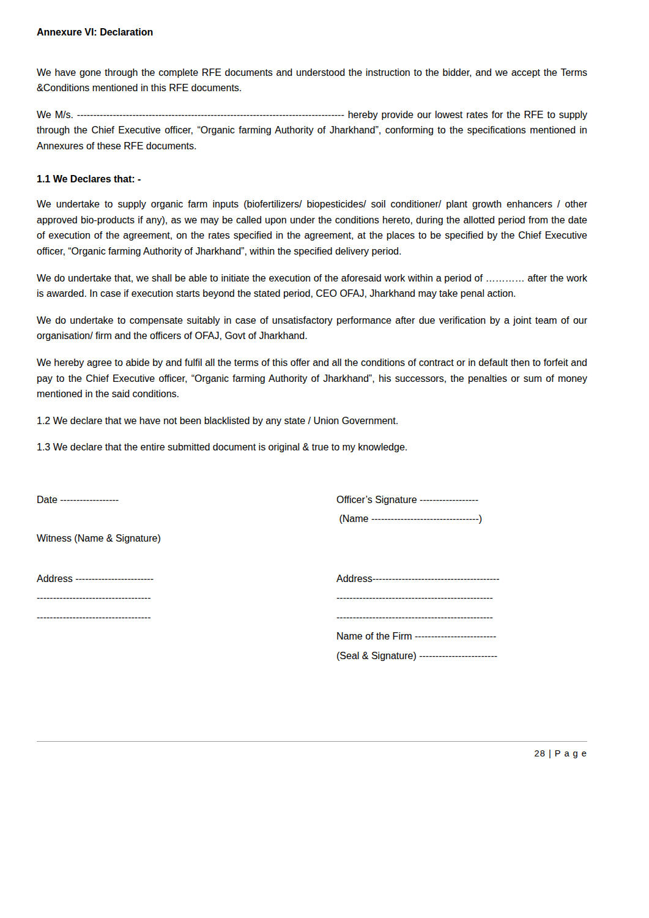Annexure VI: Declaration
We have gone through the complete RFE documents and understood the instruction to the bidder, and we accept the Terms &Conditions mentioned in this RFE documents.
We M/s. ---------------------------------------------------------------------------------- hereby provide our lowest rates for the RFE to supply through the Chief Executive officer, “Organic farming Authority of Jharkhand”, conforming to the specifications mentioned in Annexures of these RFE documents.
1.1 We Declares that: -
We undertake to supply organic farm inputs (biofertilizers/ biopesticides/ soil conditioner/ plant growth enhancers / other approved bio-products if any), as we may be called upon under the conditions hereto, during the allotted period from the date of execution of the agreement, on the rates specified in the agreement, at the places to be specified by the Chief Executive officer, “Organic farming Authority of Jharkhand”, within the specified delivery period.
We do undertake that, we shall be able to initiate the execution of the aforesaid work within a period of ………… after the work is awarded. In case if execution starts beyond the stated period, CEO OFAJ, Jharkhand may take penal action.
We do undertake to compensate suitably in case of unsatisfactory performance after due verification by a joint team of our organisation/ firm and the officers of OFAJ, Govt of Jharkhand.
We hereby agree to abide by and fulfil all the terms of this offer and all the conditions of contract or in default then to forfeit and pay to the Chief Executive officer, “Organic farming Authority of Jharkhand”, his successors, the penalties or sum of money mentioned in the said conditions.
1.2 We declare that we have not been blacklisted by any state / Union Government.
1.3 We declare that the entire submitted document is original & true to my knowledge.
| Date ------------------ | Officer’s Signature ------------------ |
| | (Name ---------------------------------) |
| Witness (Name & Signature) | |
| Address ------------------------ | Address--------------------------------------- |
| ----------------------------------- | ------------------------------------------------ |
| ----------------------------------- | ------------------------------------------------ |
| | Name of the Firm ------------------------- |
| | (Seal & Signature) ------------------------ |
28 | P a g e